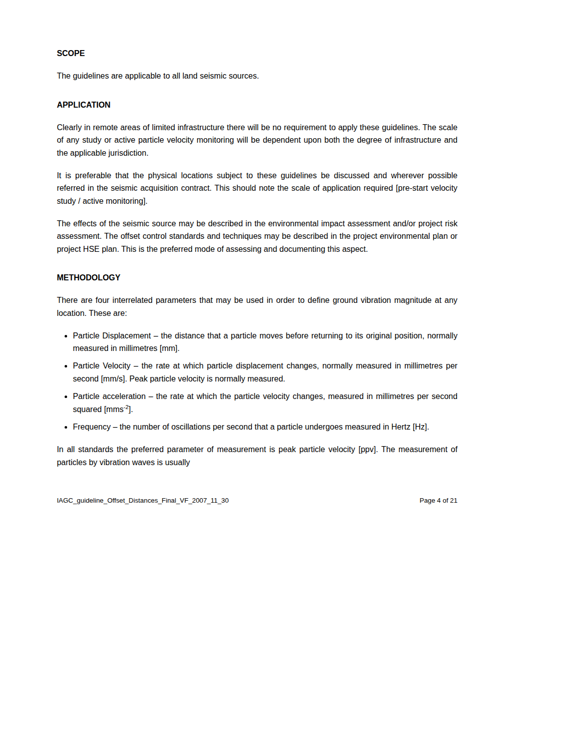SCOPE
The guidelines are applicable to all land seismic sources.
APPLICATION
Clearly in remote areas of limited infrastructure there will be no requirement to apply these guidelines. The scale of any study or active particle velocity monitoring will be dependent upon both the degree of infrastructure and the applicable jurisdiction.
It is preferable that the physical locations subject to these guidelines be discussed and wherever possible referred in the seismic acquisition contract. This should note the scale of application required [pre-start velocity study / active monitoring].
The effects of the seismic source may be described in the environmental impact assessment and/or project risk assessment. The offset control standards and techniques may be described in the project environmental plan or project HSE plan. This is the preferred mode of assessing and documenting this aspect.
METHODOLOGY
There are four interrelated parameters that may be used in order to define ground vibration magnitude at any location. These are:
Particle Displacement – the distance that a particle moves before returning to its original position, normally measured in millimetres [mm].
Particle Velocity – the rate at which particle displacement changes, normally measured in millimetres per second [mm/s]. Peak particle velocity is normally measured.
Particle acceleration – the rate at which the particle velocity changes, measured in millimetres per second squared [mms-2].
Frequency – the number of oscillations per second that a particle undergoes measured in Hertz [Hz].
In all standards the preferred parameter of measurement is peak particle velocity [ppv]. The measurement of particles by vibration waves is usually
IAGC_guideline_Offset_Distances_Final_VF_2007_11_30 Page 4 of 21